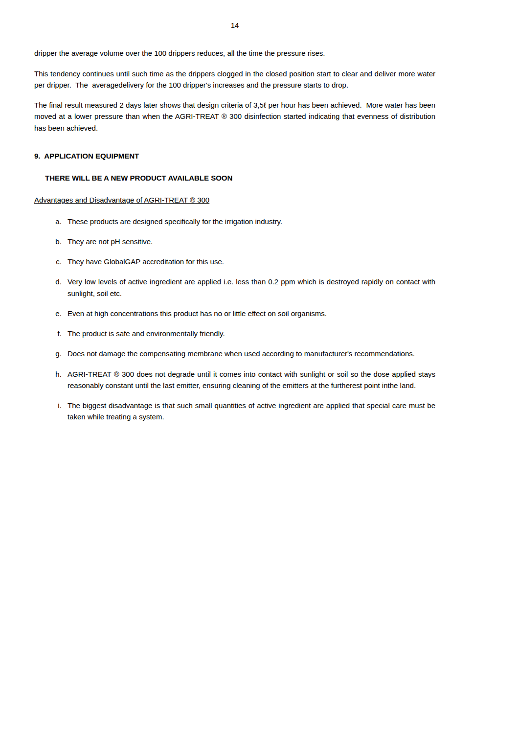14
dripper the average volume over the 100 drippers reduces, all the time the pressure rises.
This tendency continues until such time as the drippers clogged in the closed position start to clear and deliver more water per dripper. The averagedelivery for the 100 dripper's increases and the pressure starts to drop.
The final result measured 2 days later shows that design criteria of 3,5ℓ per hour has been achieved. More water has been moved at a lower pressure than when the AGRI-TREAT ® 300 disinfection started indicating that evenness of distribution has been achieved.
9. APPLICATION EQUIPMENT
THERE WILL BE A NEW PRODUCT AVAILABLE SOON
Advantages and Disadvantage of AGRI-TREAT ® 300
These products are designed specifically for the irrigation industry.
They are not pH sensitive.
They have GlobalGAP accreditation for this use.
Very low levels of active ingredient are applied i.e. less than 0.2 ppm which is destroyed rapidly on contact with sunlight, soil etc.
Even at high concentrations this product has no or little effect on soil organisms.
The product is safe and environmentally friendly.
Does not damage the compensating membrane when used according to manufacturer's recommendations.
AGRI-TREAT ® 300 does not degrade until it comes into contact with sunlight or soil so the dose applied stays reasonably constant until the last emitter, ensuring cleaning of the emitters at the furtherest point inthe land.
The biggest disadvantage is that such small quantities of active ingredient are applied that special care must be taken while treating a system.